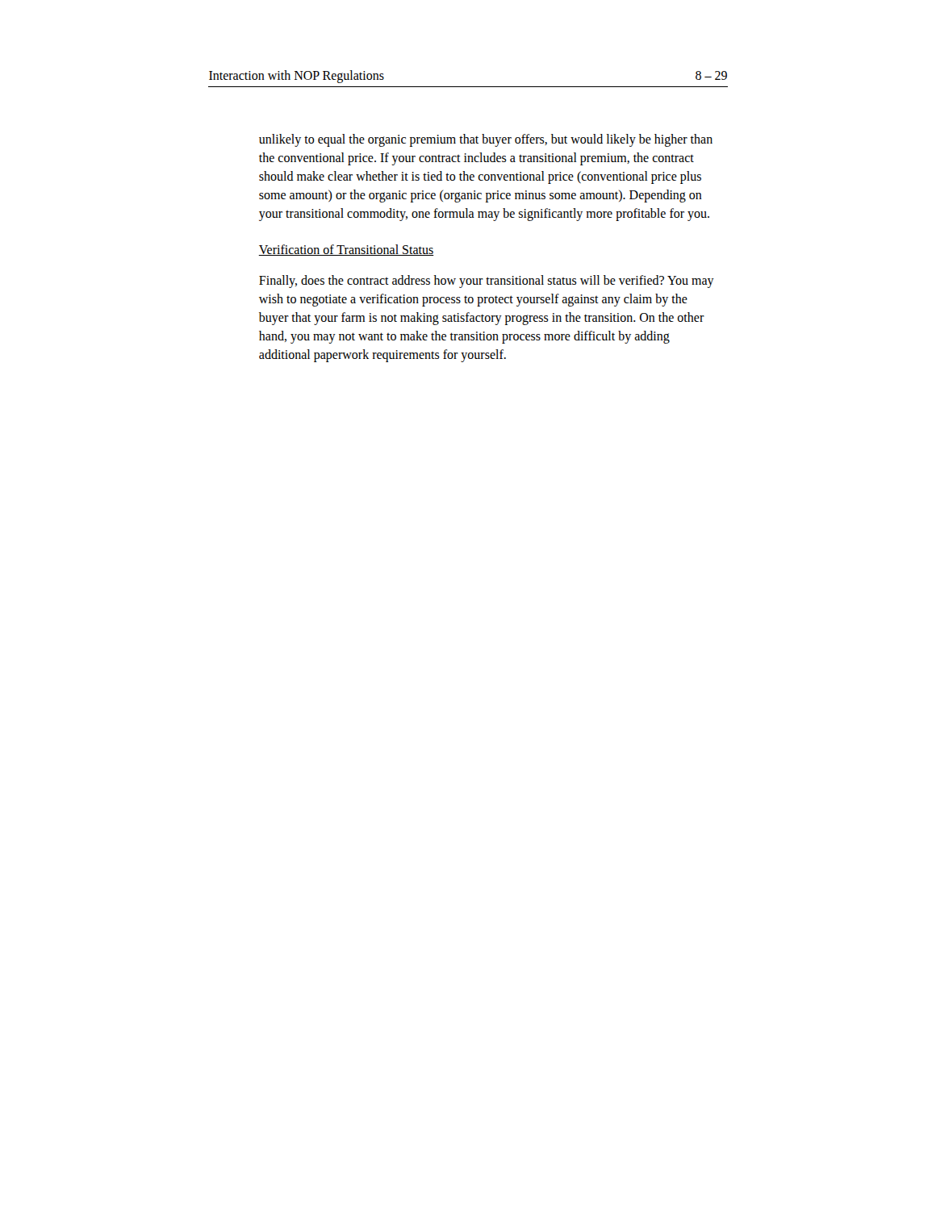Interaction with NOP Regulations 8 – 29
unlikely to equal the organic premium that buyer offers, but would likely be higher than the conventional price. If your contract includes a transitional premium, the contract should make clear whether it is tied to the conventional price (conventional price plus some amount) or the organic price (organic price minus some amount). Depending on your transitional commodity, one formula may be significantly more profitable for you.
Verification of Transitional Status
Finally, does the contract address how your transitional status will be verified? You may wish to negotiate a verification process to protect yourself against any claim by the buyer that your farm is not making satisfactory progress in the transition. On the other hand, you may not want to make the transition process more difficult by adding additional paperwork requirements for yourself.